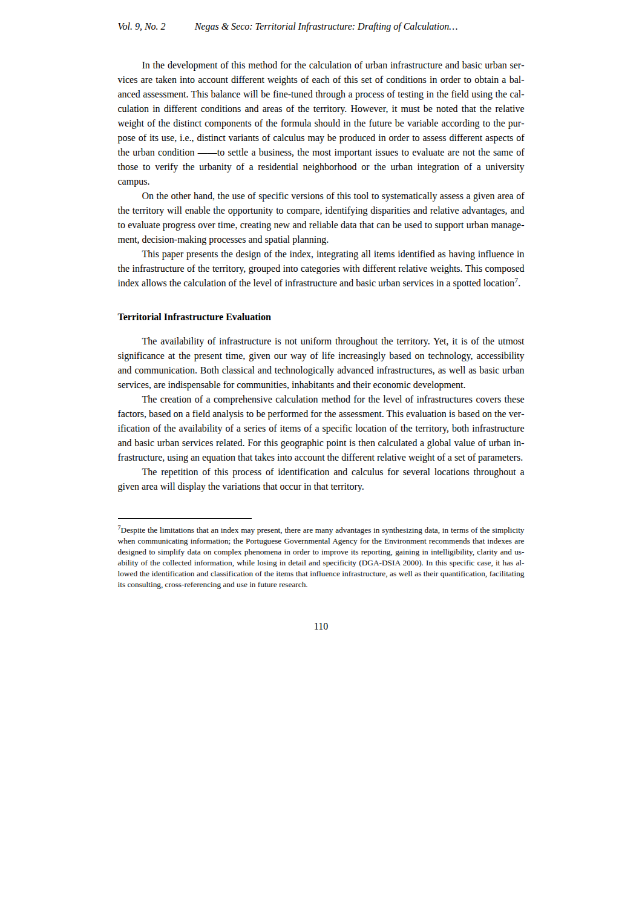Vol. 9, No. 2 Negas & Seco: Territorial Infrastructure: Drafting of Calculation…
In the development of this method for the calculation of urban infrastructure and basic urban services are taken into account different weights of each of this set of conditions in order to obtain a balanced assessment. This balance will be fine-tuned through a process of testing in the field using the calculation in different conditions and areas of the territory. However, it must be noted that the relative weight of the distinct components of the formula should in the future be variable according to the purpose of its use, i.e., distinct variants of calculus may be produced in order to assess different aspects of the urban condition ——to settle a business, the most important issues to evaluate are not the same of those to verify the urbanity of a residential neighborhood or the urban integration of a university campus.
On the other hand, the use of specific versions of this tool to systematically assess a given area of the territory will enable the opportunity to compare, identifying disparities and relative advantages, and to evaluate progress over time, creating new and reliable data that can be used to support urban management, decision-making processes and spatial planning.
This paper presents the design of the index, integrating all items identified as having influence in the infrastructure of the territory, grouped into categories with different relative weights. This composed index allows the calculation of the level of infrastructure and basic urban services in a spotted location7.
Territorial Infrastructure Evaluation
The availability of infrastructure is not uniform throughout the territory. Yet, it is of the utmost significance at the present time, given our way of life increasingly based on technology, accessibility and communication. Both classical and technologically advanced infrastructures, as well as basic urban services, are indispensable for communities, inhabitants and their economic development.
The creation of a comprehensive calculation method for the level of infrastructures covers these factors, based on a field analysis to be performed for the assessment. This evaluation is based on the verification of the availability of a series of items of a specific location of the territory, both infrastructure and basic urban services related. For this geographic point is then calculated a global value of urban infrastructure, using an equation that takes into account the different relative weight of a set of parameters.
The repetition of this process of identification and calculus for several locations throughout a given area will display the variations that occur in that territory.
7Despite the limitations that an index may present, there are many advantages in synthesizing data, in terms of the simplicity when communicating information; the Portuguese Governmental Agency for the Environment recommends that indexes are designed to simplify data on complex phenomena in order to improve its reporting, gaining in intelligibility, clarity and usability of the collected information, while losing in detail and specificity (DGA-DSIA 2000). In this specific case, it has allowed the identification and classification of the items that influence infrastructure, as well as their quantification, facilitating its consulting, cross-referencing and use in future research.
110